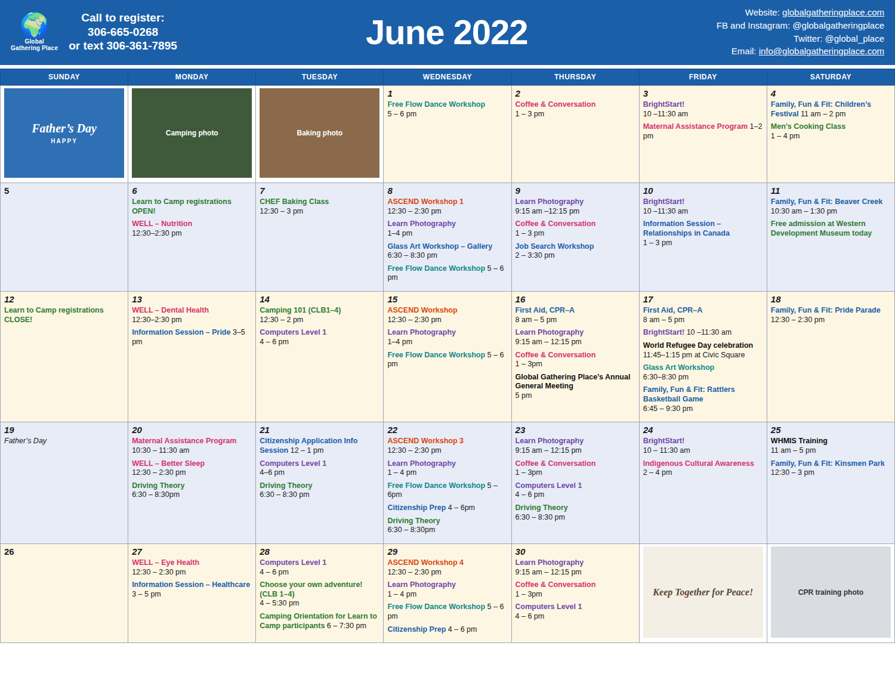🌍 Global
Gathering Place
Call to register:
306-665-0268
or text 306-361-7895
June 2022
Website: globalgatheringplace.com
FB and Instagram: @globalgatheringplace
Twitter: @global_place
Email: info@globalgatheringplace.com
June 2022 program calendar for Global Gathering Place
| Sunday | Monday | Tuesday | Wednesday | Thursday | Friday | Saturday |
| --- | --- | --- | --- | --- | --- | --- |
| Father’s Day Happy | Camping photo | Baking photo | 1 Free Flow Dance Workshop 5 – 6 pm | 2 Coffee & Conversation 1 – 3 pm | 3 BrightStart! 10 –11:30 am Maternal Assistance Program 1–2 pm | 4 Family, Fun & Fit: Children’s Festival 11 am – 2 pm Men’s Cooking Class 1 – 4 pm |
| 5 | 6 Learn to Camp registrations OPEN! WELL – Nutrition 12:30–2:30 pm | 7 CHEF Baking Class 12:30 – 3 pm | 8 ASCEND Workshop 1 12:30 – 2:30 pm Learn Photography 1–4 pm Glass Art Workshop – Gallery 6:30 – 8:30 pm Free Flow Dance Workshop 5 – 6 pm | 9 Learn Photography 9:15 am –12:15 pm Coffee & Conversation 1 – 3 pm Job Search Workshop 2 – 3:30 pm | 10 BrightStart! 10 –11:30 am Information Session – Relationships in Canada 1 – 3 pm | 11 Family, Fun & Fit: Beaver Creek 10:30 am – 1:30 pm Free admission at Western Development Museum today |
| 12 Learn to Camp registrations CLOSE! | 13 WELL – Dental Health 12:30–2:30 pm Information Session – Pride 3–5 pm | 14 Camping 101 (CLB1–4) 12:30 – 2 pm Computers Level 1 4 – 6 pm | 15 ASCEND Workshop 12:30 – 2:30 pm Learn Photography 1–4 pm Free Flow Dance Workshop 5 – 6 pm | 16 First Aid, CPR–A 8 am – 5 pm Learn Photography 9:15 am – 12:15 pm Coffee & Conversation 1 – 3pm Global Gathering Place’s Annual General Meeting 5 pm | 17 First Aid, CPR–A 8 am – 5 pm BrightStart! 10 –11:30 am World Refugee Day celebration 11:45–1:15 pm at Civic Square Glass Art Workshop 6:30–8:30 pm Family, Fun & Fit: Rattlers Basketball Game 6:45 – 9:30 pm | 18 Family, Fun & Fit: Pride Parade 12:30 – 2:30 pm |
| 19 Father’s Day | 20 Maternal Assistance Program 10:30 – 11:30 am WELL – Better Sleep 12:30 – 2:30 pm Driving Theory 6:30 – 8:30pm | 21 Citizenship Application Info Session 12 – 1 pm Computers Level 1 4–6 pm Driving Theory 6:30 – 8:30 pm | 22 ASCEND Workshop 3 12:30 – 2:30 pm Learn Photography 1 – 4 pm Free Flow Dance Workshop 5 – 6pm Citizenship Prep 4 – 6pm Driving Theory 6:30 – 8:30pm | 23 Learn Photography 9:15 am – 12:15 pm Coffee & Conversation 1 – 3pm Computers Level 1 4 – 6 pm Driving Theory 6:30 – 8:30 pm | 24 BrightStart! 10 – 11:30 am Indigenous Cultural Awareness 2 – 4 pm | 25 WHMIS Training 11 am – 5 pm Family, Fun & Fit: Kinsmen Park 12:30 – 3 pm |
| 26 | 27 WELL – Eye Health 12:30 – 2:30 pm Information Session – Healthcare 3 – 5 pm | 28 Computers Level 1 4 – 6 pm Choose your own adventure! (CLB 1–4) 4 – 5:30 pm Camping Orientation for Learn to Camp participants 6 – 7:30 pm | 29 ASCEND Workshop 4 12:30 – 2:30 pm Learn Photography 1 – 4 pm Free Flow Dance Workshop 5 – 6 pm Citizenship Prep 4 – 6 pm | 30 Learn Photography 9:15 am – 12:15 pm Coffee & Conversation 1 – 3pm Computers Level 1 4 – 6 pm | Keep Together for Peace! | CPR training photo |